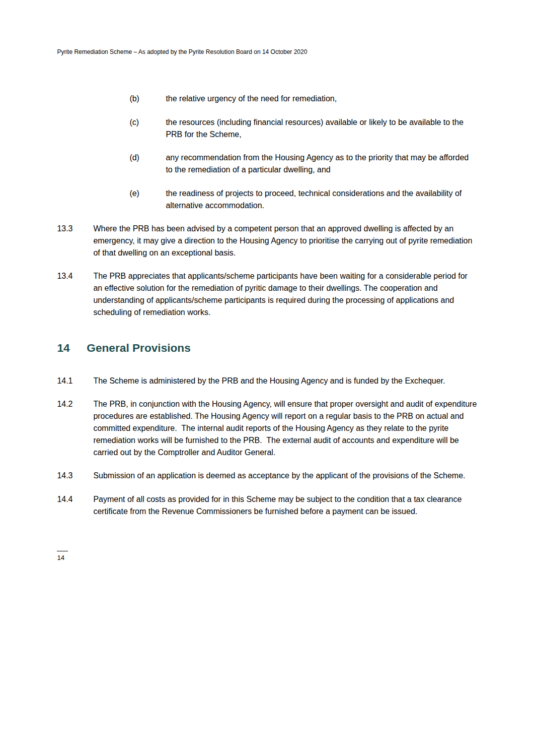Pyrite Remediation Scheme – As adopted by the Pyrite Resolution Board on 14 October 2020
(b)
the relative urgency of the need for remediation,
(c)
the resources (including financial resources) available or likely to be available to the PRB for the Scheme,
(d)
any recommendation from the Housing Agency as to the priority that may be afforded to the remediation of a particular dwelling, and
(e)
the readiness of projects to proceed, technical considerations and the availability of alternative accommodation.
13.3
Where the PRB has been advised by a competent person that an approved dwelling is affected by an emergency, it may give a direction to the Housing Agency to prioritise the carrying out of pyrite remediation of that dwelling on an exceptional basis.
13.4
The PRB appreciates that applicants/scheme participants have been waiting for a considerable period for an effective solution for the remediation of pyritic damage to their dwellings. The cooperation and understanding of applicants/scheme participants is required during the processing of applications and scheduling of remediation works.
14 General Provisions
14.1
The Scheme is administered by the PRB and the Housing Agency and is funded by the Exchequer.
14.2
The PRB, in conjunction with the Housing Agency, will ensure that proper oversight and audit of expenditure procedures are established. The Housing Agency will report on a regular basis to the PRB on actual and committed expenditure. The internal audit reports of the Housing Agency as they relate to the pyrite remediation works will be furnished to the PRB. The external audit of accounts and expenditure will be carried out by the Comptroller and Auditor General.
14.3
Submission of an application is deemed as acceptance by the applicant of the provisions of the Scheme.
14.4
Payment of all costs as provided for in this Scheme may be subject to the condition that a tax clearance certificate from the Revenue Commissioners be furnished before a payment can be issued.
14